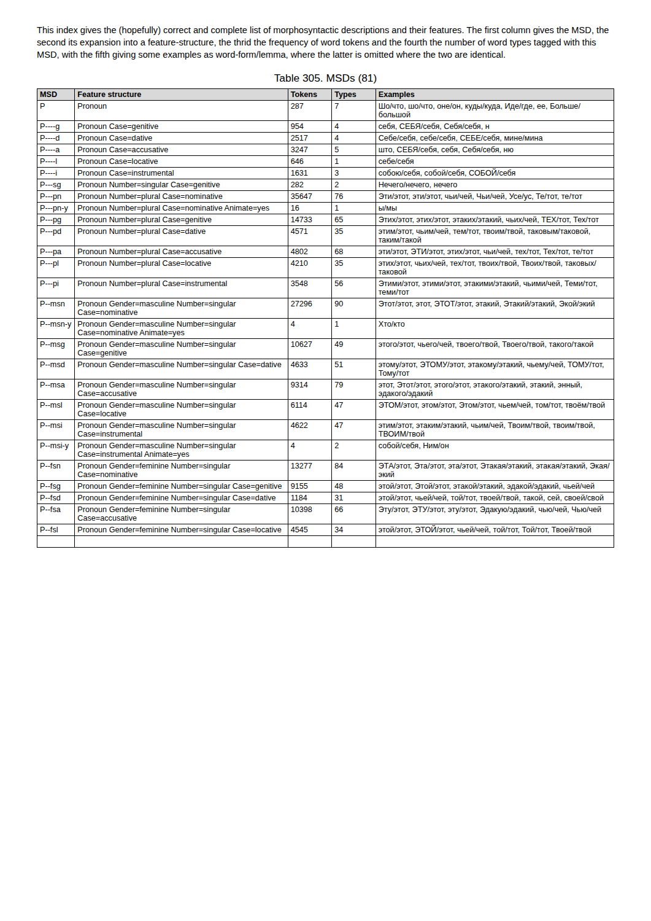This index gives the (hopefully) correct and complete list of morphosyntactic descriptions and their features. The first column gives the MSD, the second its expansion into a feature-structure, the thrid the frequency of word tokens and the fourth the number of word types tagged with this MSD, with the fifth giving some examples as word-form/lemma, where the latter is omitted where the two are identical.
Table 305. MSDs (81)
| MSD | Feature structure | Tokens | Types | Examples |
| --- | --- | --- | --- | --- |
| P | Pronoun | 287 | 7 | Шо/что, шо/что, оне/он, куды/куда, Иде/где, ее, Больше/большой |
| P----g | Pronoun Case=genitive | 954 | 4 | себя, СЕБЯ/себя, Себя/себя, н |
| P----d | Pronoun Case=dative | 2517 | 4 | Себе/себя, себе/себя, СЕБЕ/себя, мине/мина |
| P----a | Pronoun Case=accusative | 3247 | 5 | што, СЕБЯ/себя, себя, Себя/себя, ню |
| P----l | Pronoun Case=locative | 646 | 1 | себе/себя |
| P----i | Pronoun Case=instrumental | 1631 | 3 | собою/себя, собой/себя, СОБОЙ/себя |
| P---sg | Pronoun Number=singular Case=genitive | 282 | 2 | Нечего/нечего, нечего |
| P---pn | Pronoun Number=plural Case=nominative | 35647 | 76 | Эти/этот, эти/этот, чьи/чей, Чьи/чей, Усе/ус, Те/тот, те/тот |
| P---pn-y | Pronoun Number=plural Case=nominative Animate=yes | 16 | 1 | ы/мы |
| P---pg | Pronoun Number=plural Case=genitive | 14733 | 65 | Этих/этот, этих/этот, этаких/этакий, чьих/чей, ТЕХ/тот, Тех/тот |
| P---pd | Pronoun Number=plural Case=dative | 4571 | 35 | этим/этот, чьим/чей, тем/тот, твоим/твой, таковым/таковой, таким/такой |
| P---pa | Pronoun Number=plural Case=accusative | 4802 | 68 | эти/этот, ЭТИ/этот, этих/этот, чьи/чей, тех/тот, Тех/тот, те/тот |
| P---pl | Pronoun Number=plural Case=locative | 4210 | 35 | этих/этот, чьих/чей, тех/тот, твоих/твой, Твоих/твой, таковых/таковой |
| P---pi | Pronoun Number=plural Case=instrumental | 3548 | 56 | Этими/этот, этими/этот, этакими/этакий, чьими/чей, Теми/тот, теми/тот |
| P--msn | Pronoun Gender=masculine Number=singular Case=nominative | 27296 | 90 | Этот/этот, этот, ЭТОТ/этот, этакий, Этакий/этакий, Экой/экий |
| P--msn-y | Pronoun Gender=masculine Number=singular Case=nominative Animate=yes | 4 | 1 | Хто/кто |
| P--msg | Pronoun Gender=masculine Number=singular Case=genitive | 10627 | 49 | этого/этот, чьего/чей, твоего/твой, Твоего/твой, такого/такой |
| P--msd | Pronoun Gender=masculine Number=singular Case=dative | 4633 | 51 | этому/этот, ЭТОМУ/этот, этакому/этакий, чьему/чей, ТОМУ/тот, Тому/тот |
| P--msa | Pronoun Gender=masculine Number=singular Case=accusative | 9314 | 79 | этот, Этот/этот, этого/этот, этакого/этакий, этакий, энный, эдакого/эдакий |
| P--msl | Pronoun Gender=masculine Number=singular Case=locative | 6114 | 47 | ЭТОМ/этот, этом/этот, Этом/этот, чьем/чей, том/тот, твоём/твой |
| P--msi | Pronoun Gender=masculine Number=singular Case=instrumental | 4622 | 47 | этим/этот, этаким/этакий, чьим/чей, Твоим/твой, твоим/твой, ТВОИМ/твой |
| P--msi-y | Pronoun Gender=masculine Number=singular Case=instrumental Animate=yes | 4 | 2 | собой/себя, Ним/он |
| P--fsn | Pronoun Gender=feminine Number=singular Case=nominative | 13277 | 84 | ЭТА/этот, Эта/этот, эта/этот, Этакая/этакий, этакая/этакий, Экая/экий |
| P--fsg | Pronoun Gender=feminine Number=singular Case=genitive | 9155 | 48 | этой/этот, Этой/этот, этакой/этакий, эдакой/эдакий, чьей/чей |
| P--fsd | Pronoun Gender=feminine Number=singular Case=dative | 1184 | 31 | этой/этот, чьей/чей, той/тот, твоей/твой, такой, сей, своей/свой |
| P--fsa | Pronoun Gender=feminine Number=singular Case=accusative | 10398 | 66 | Эту/этот, ЭТУ/этот, эту/этот, Эдакую/эдакий, чью/чей, Чью/чей |
| P--fsl | Pronoun Gender=feminine Number=singular Case=locative | 4545 | 34 | этой/этот, ЭТОЙ/этот, чьей/чей, той/тот, Той/тот, Твоей/твой |